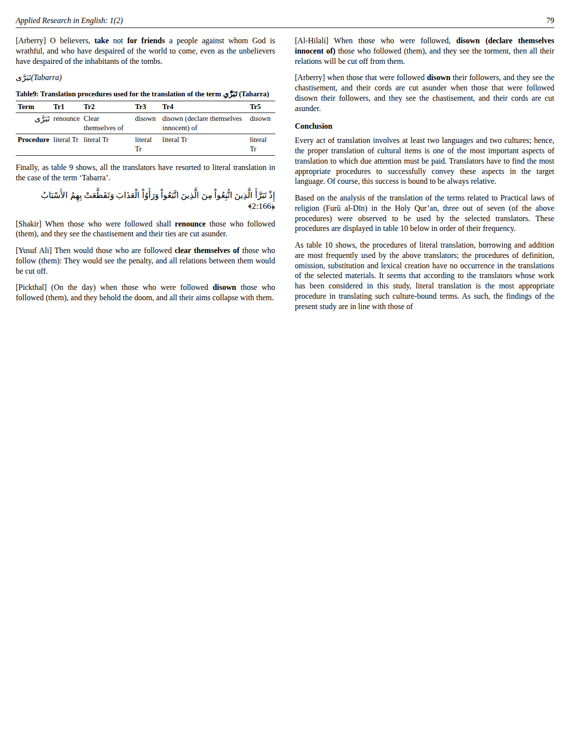Applied Research in English: 1(2) 79
[Arberry] O believers, take not for friends a people against whom God is wrathful, and who have despaired of the world to come, even as the unbelievers have despaired of the inhabitants of the tombs.
تَبَرَّى(Tabarra)
Table9: Translation procedures used for the translation of the term تَبَرَّي (Tabarra)
| Term | Tr1 | Tr2 | Tr3 | Tr4 | Tr5 |
| --- | --- | --- | --- | --- | --- |
| تَبَرَّى | renounce | Clear themselves of | disown | disown (declare themselves innocent) of | disown |
| Procedure | literal Tr | literal Tr | literal Tr | literal Tr | literal Tr |
Finally, as table 9 shows, all the translators have resorted to literal translation in the case of the term ‘Tabarra’.
إِذْ تَبَرَّأَ الَّذِينَ اتُّبِعُواْ مِنَ الَّذِينَ اتَّبَعُواْ وَرَأَوُاْ الْعَذَابَ وَتَقَطَّعَتْ بِهِمُ الأَسْبَابُ ﴿2:166﴾
[Shakir] When those who were followed shall renounce those who followed (them), and they see the chastisement and their ties are cut asunder.
[Yusuf Ali] Then would those who are followed clear themselves of those who follow (them): They would see the penalty, and all relations between them would be cut off.
[Pickthal] (On the day) when those who were followed disown those who followed (them), and they behold the doom, and all their aims collapse with them.
[Al-Hilali] When those who were followed, disown (declare themselves innocent of) those who followed (them), and they see the torment, then all their relations will be cut off from them.
[Arberry] when those that were followed disown their followers, and they see the chastisement, and their cords are cut asunder when those that were followed disown their followers, and they see the chastisement, and their cords are cut asunder.
Conclusion
Every act of translation involves at least two languages and two cultures; hence, the proper translation of cultural items is one of the most important aspects of translation to which due attention must be paid. Translators have to find the most appropriate procedures to successfully convey these aspects in the target language. Of course, this success is bound to be always relative.
Based on the analysis of the translation of the terms related to Practical laws of religion (Furū al-Dīn) in the Holy Qur’an, three out of seven (of the above procedures) were observed to be used by the selected translators. These procedures are displayed in table 10 below in order of their frequency.
As table 10 shows, the procedures of literal translation, borrowing and addition are most frequently used by the above translators; the procedures of definition, omission, substitution and lexical creation have no occurrence in the translations of the selected materials. It seems that according to the translators whose work has been considered in this study, literal translation is the most appropriate procedure in translating such culture-bound terms. As such, the findings of the present study are in line with those of